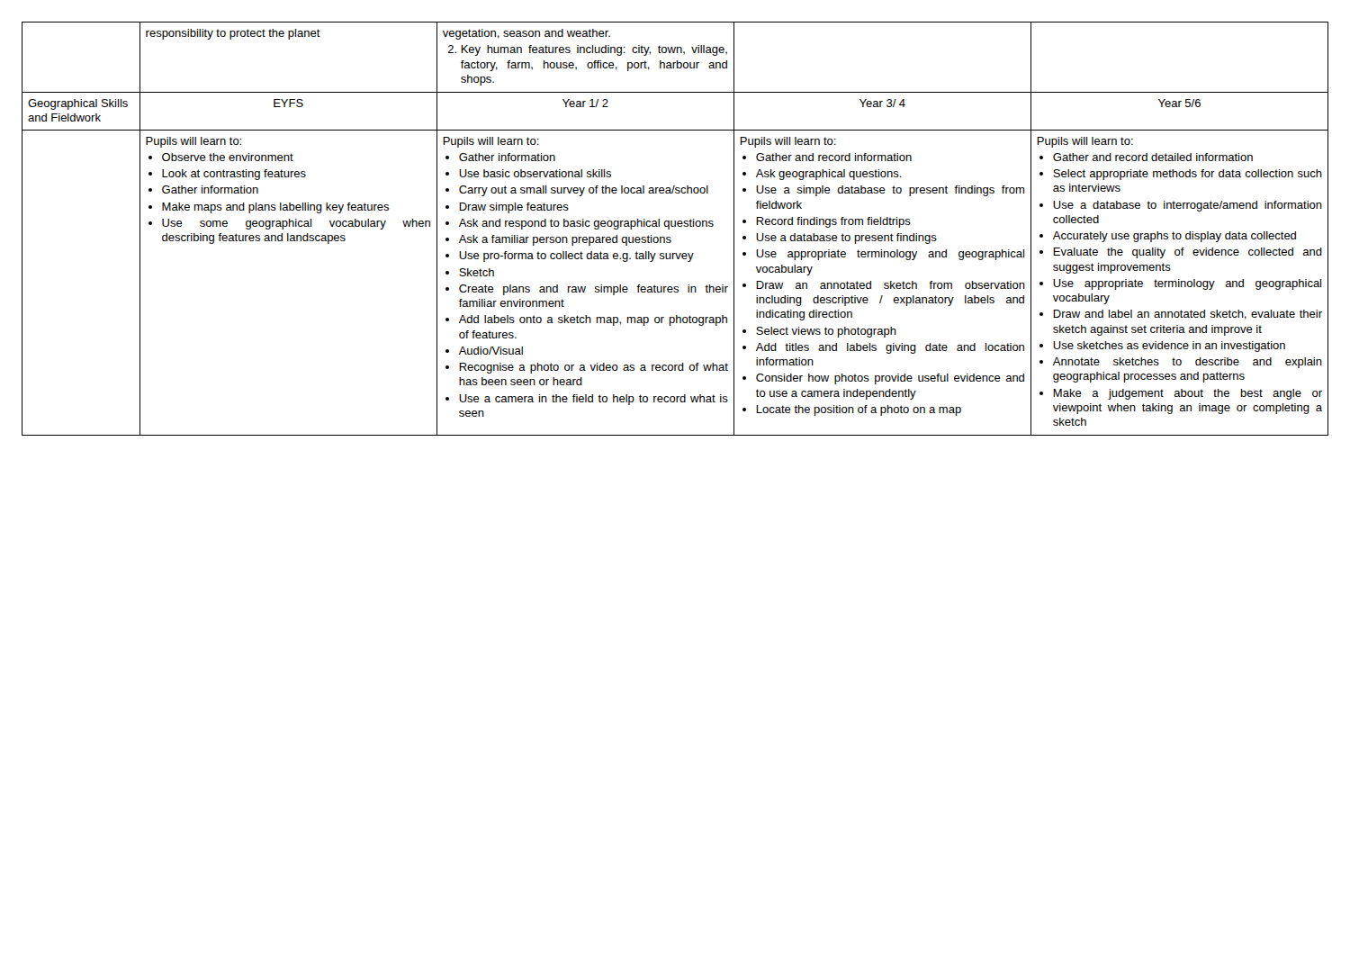| | responsibility to protect the planet | vegetation, season and weather. Key human features including: city, town, village, factory, farm, house, office, port, harbour and shops. | | |
| Geographical Skills and Fieldwork | EYFS | Year 1/ 2 | Year 3/ 4 | Year 5/6 |
| | Pupils will learn to: Observe the environment Look at contrasting features Gather information Make maps and plans labelling key features Use some geographical vocabulary when describing features and landscapes | Pupils will learn to: Gather information Use basic observational skills Carry out a small survey of the local area/school Draw simple features Ask and respond to basic geographical questions Ask a familiar person prepared questions Use pro-forma to collect data e.g. tally survey Sketch Create plans and raw simple features in their familiar environment Add labels onto a sketch map, map or photograph of features. Audio/Visual Recognise a photo or a video as a record of what has been seen or heard Use a camera in the field to help to record what is seen | Pupils will learn to: Gather and record information Ask geographical questions. Use a simple database to present findings from fieldwork Record findings from fieldtrips Use a database to present findings Use appropriate terminology and geographical vocabulary Draw an annotated sketch from observation including descriptive / explanatory labels and indicating direction Select views to photograph Add titles and labels giving date and location information Consider how photos provide useful evidence and to use a camera independently Locate the position of a photo on a map | Pupils will learn to: Gather and record detailed information Select appropriate methods for data collection such as interviews Use a database to interrogate/amend information collected Accurately use graphs to display data collected Evaluate the quality of evidence collected and suggest improvements Use appropriate terminology and geographical vocabulary Draw and label an annotated sketch, evaluate their sketch against set criteria and improve it Use sketches as evidence in an investigation Annotate sketches to describe and explain geographical processes and patterns Make a judgement about the best angle or viewpoint when taking an image or completing a sketch |